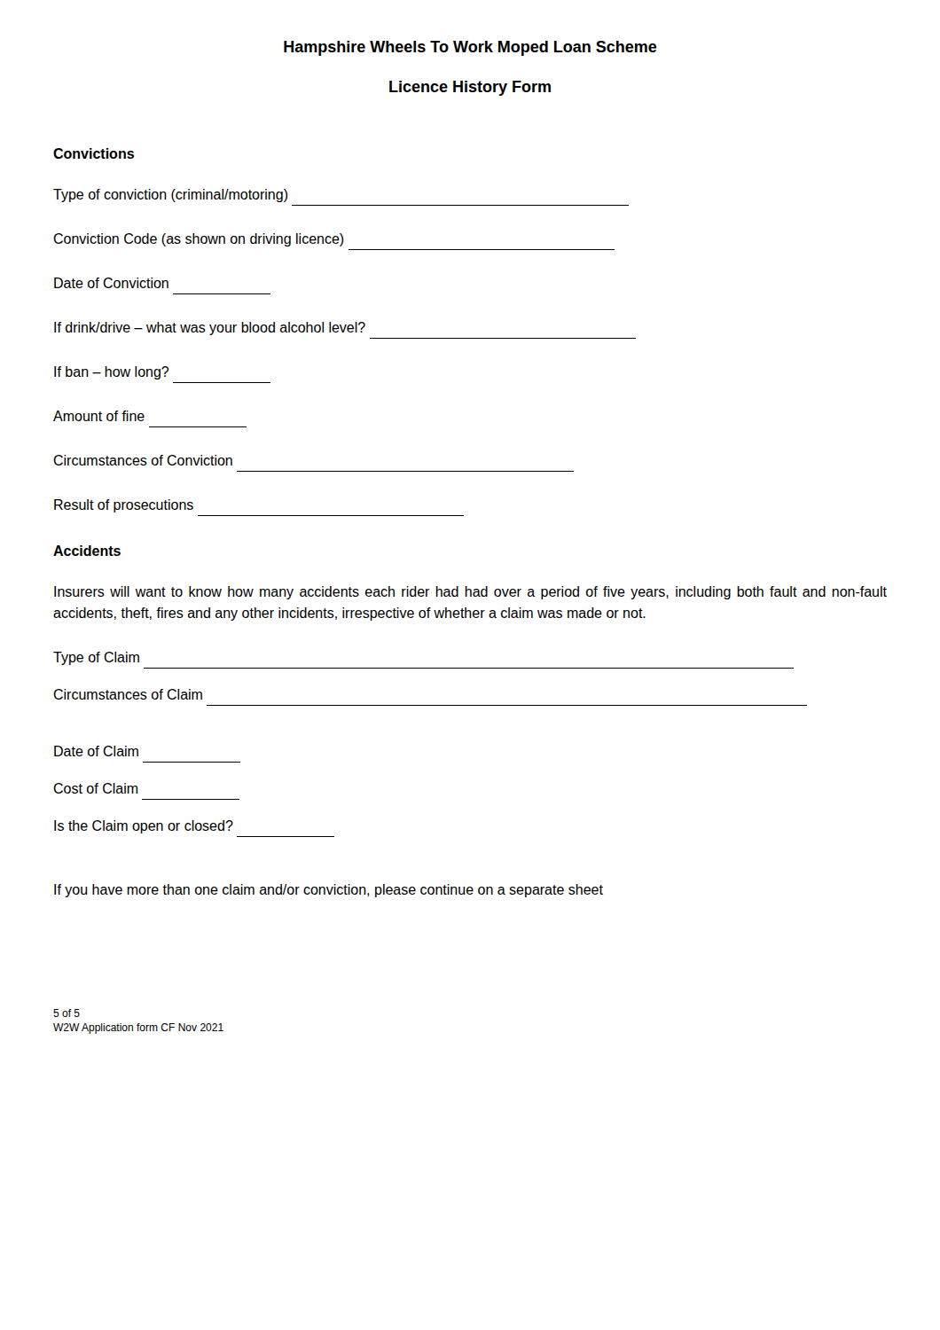Hampshire Wheels To Work Moped Loan Scheme
Licence History Form
Convictions
Type of conviction (criminal/motoring)
Conviction Code (as shown on driving licence)
Date of Conviction
If drink/drive – what was your blood alcohol level?
If ban – how long?
Amount of fine
Circumstances of Conviction
Result of prosecutions
Accidents
Insurers will want to know how many accidents each rider had had over a period of five years, including both fault and non-fault accidents, theft, fires and any other incidents, irrespective of whether a claim was made or not.
Type of Claim
Circumstances of Claim
Date of Claim
Cost of Claim
Is the Claim open or closed?
If you have more than one claim and/or conviction, please continue on a separate sheet
5 of 5
W2W Application form CF Nov 2021